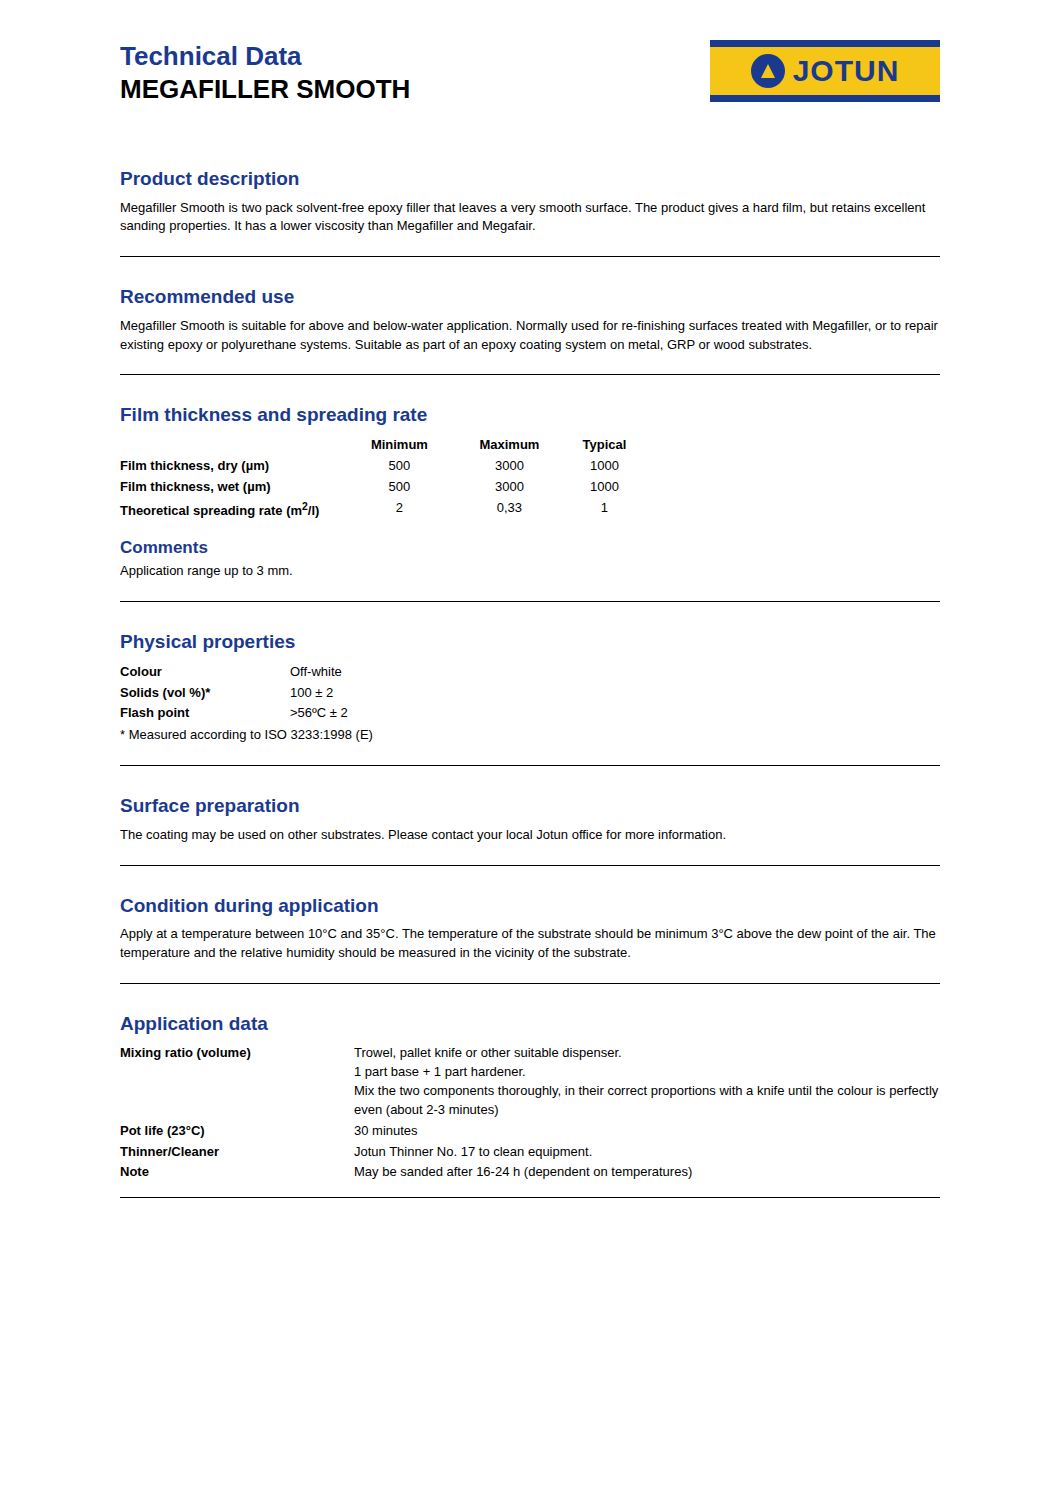Technical Data MEGAFILLER SMOOTH
JOTUN
Product description
Megafiller Smooth is two pack solvent-free epoxy filler that leaves a very smooth surface. The product gives a hard film, but retains excellent sanding properties. It has a lower viscosity than Megafiller and Megafair.
Recommended use
Megafiller Smooth is suitable for above and below-water application. Normally used for re-finishing surfaces treated with Megafiller, or to repair existing epoxy or polyurethane systems. Suitable as part of an epoxy coating system on metal, GRP or wood substrates.
Film thickness and spreading rate
| | Minimum | Maximum | Typical |
| --- | --- | --- | --- |
| Film thickness, dry (µm) | 500 | 3000 | 1000 |
| Film thickness, wet (µm) | 500 | 3000 | 1000 |
| Theoretical spreading rate (m 2 /l) | 2 | 0,33 | 1 |
Comments
Application range up to 3 mm.
Physical properties
| Colour | Off-white |
| Solids (vol %)* | 100 ± 2 |
| Flash point | >56ºC ± 2 |
* Measured according to ISO 3233:1998 (E)
Surface preparation
The coating may be used on other substrates. Please contact your local Jotun office for more information.
Condition during application
Apply at a temperature between 10°C and 35°C. The temperature of the substrate should be minimum 3°C above the dew point of the air. The temperature and the relative humidity should be measured in the vicinity of the substrate.
Application data
| Mixing ratio (volume) | Trowel, pallet knife or other suitable dispenser. 1 part base + 1 part hardener. Mix the two components thoroughly, in their correct proportions with a knife until the colour is perfectly even (about 2-3 minutes) |
| Pot life (23°C) | 30 minutes |
| Thinner/Cleaner | Jotun Thinner No. 17 to clean equipment. |
| Note | May be sanded after 16-24 h (dependent on temperatures) |